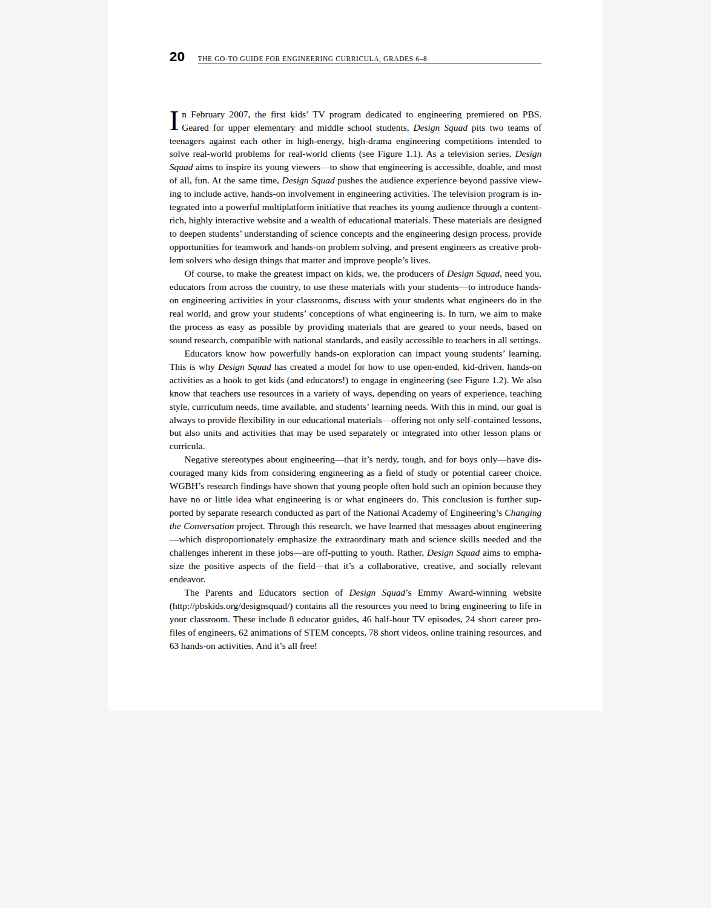20
The Go-To Guide for Engineering Curricula, Grades 6–8
In February 2007, the first kids’ TV program dedicated to engineering premiered on PBS. Geared for upper elementary and middle school students, Design Squad pits two teams of teenagers against each other in high-energy, high-drama engineering competitions intended to solve real-world problems for real-world clients (see Figure 1.1). As a television series, Design Squad aims to inspire its young viewers—to show that engineering is accessible, doable, and most of all, fun. At the same time, Design Squad pushes the audience experience beyond passive viewing to include active, hands-on involvement in engineering activities. The television program is integrated into a powerful multiplatform initiative that reaches its young audience through a content-rich, highly interactive website and a wealth of educational materials. These materials are designed to deepen students’ understanding of science concepts and the engineering design process, provide opportunities for teamwork and hands-on problem solving, and present engineers as creative problem solvers who design things that matter and improve people’s lives.
Of course, to make the greatest impact on kids, we, the producers of Design Squad, need you, educators from across the country, to use these materials with your students—to introduce hands-on engineering activities in your classrooms, discuss with your students what engineers do in the real world, and grow your students’ conceptions of what engineering is. In turn, we aim to make the process as easy as possible by providing materials that are geared to your needs, based on sound research, compatible with national standards, and easily accessible to teachers in all settings.
Educators know how powerfully hands-on exploration can impact young students’ learning. This is why Design Squad has created a model for how to use open-ended, kid-driven, hands-on activities as a hook to get kids (and educators!) to engage in engineering (see Figure 1.2). We also know that teachers use resources in a variety of ways, depending on years of experience, teaching style, curriculum needs, time available, and students’ learning needs. With this in mind, our goal is always to provide flexibility in our educational materials—offering not only self-contained lessons, but also units and activities that may be used separately or integrated into other lesson plans or curricula.
Negative stereotypes about engineering—that it’s nerdy, tough, and for boys only—have discouraged many kids from considering engineering as a field of study or potential career choice. WGBH’s research findings have shown that young people often hold such an opinion because they have no or little idea what engineering is or what engineers do. This conclusion is further supported by separate research conducted as part of the National Academy of Engineering’s Changing the Conversation project. Through this research, we have learned that messages about engineering—which disproportionately emphasize the extraordinary math and science skills needed and the challenges inherent in these jobs—are off-putting to youth. Rather, Design Squad aims to emphasize the positive aspects of the field—that it’s a collaborative, creative, and socially relevant endeavor.
The Parents and Educators section of Design Squad’s Emmy Award-winning website (http://pbskids.org/designsquad/) contains all the resources you need to bring engineering to life in your classroom. These include 8 educator guides, 46 half-hour TV episodes, 24 short career profiles of engineers, 62 animations of STEM concepts, 78 short videos, online training resources, and 63 hands-on activities. And it’s all free!